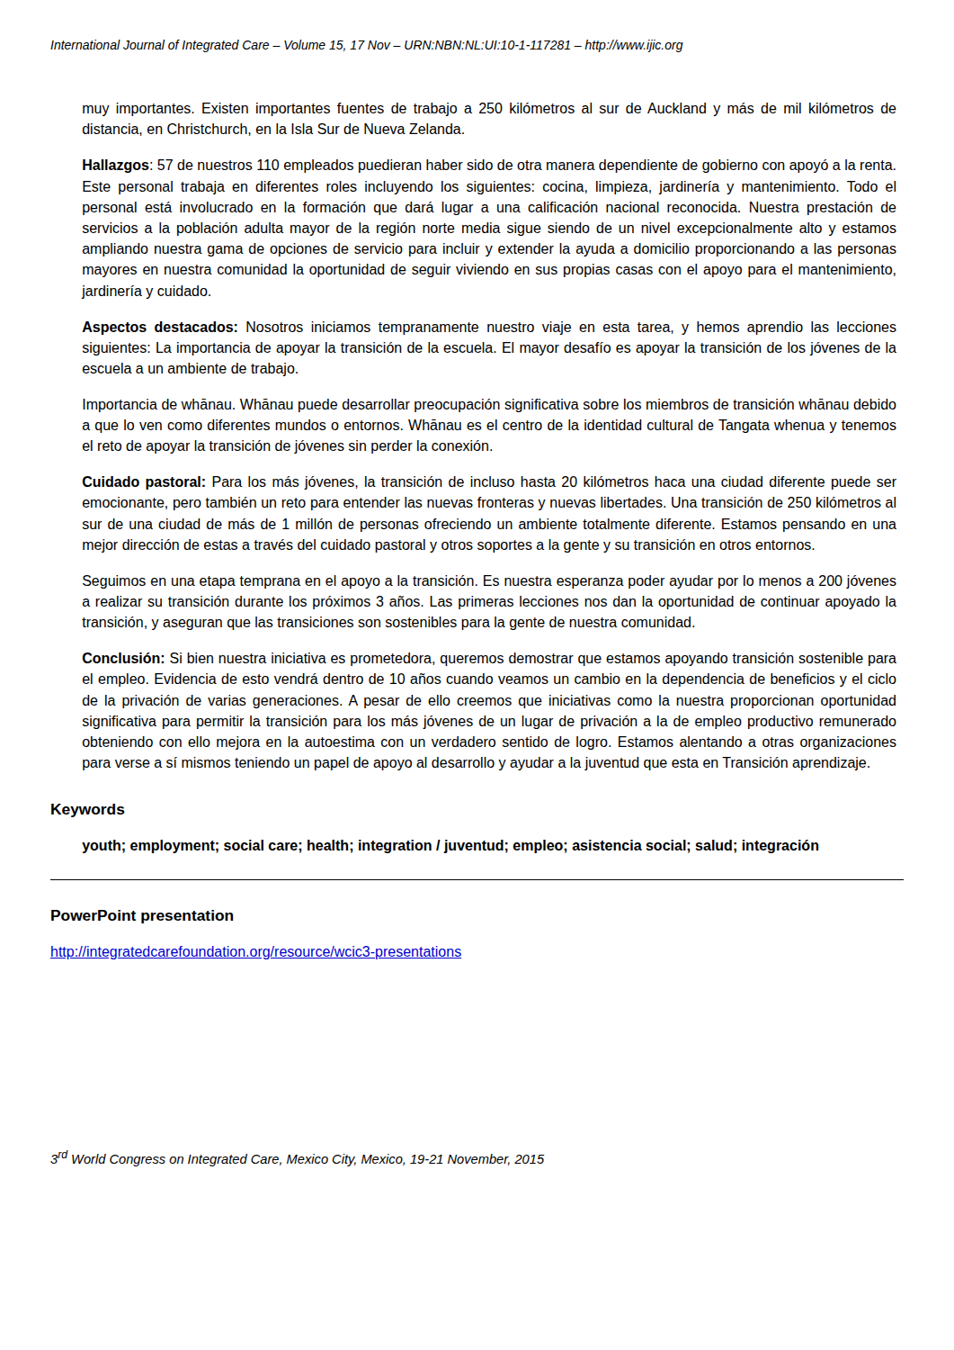International Journal of Integrated Care – Volume 15, 17 Nov – URN:NBN:NL:UI:10-1-117281 – http://www.ijic.org
muy importantes. Existen importantes fuentes de trabajo a 250 kilómetros al sur de Auckland y más de mil kilómetros de distancia, en Christchurch, en la Isla Sur de Nueva Zelanda.
Hallazgos: 57 de nuestros 110 empleados puedieran haber sido de otra manera dependiente de gobierno con apoyó a la renta. Este personal trabaja en diferentes roles incluyendo los siguientes: cocina, limpieza, jardinería y mantenimiento. Todo el personal está involucrado en la formación que dará lugar a una calificación nacional reconocida. Nuestra prestación de servicios a la población adulta mayor de la región norte media sigue siendo de un nivel excepcionalmente alto y estamos ampliando nuestra gama de opciones de servicio para incluir y extender la ayuda a domicilio proporcionando a las personas mayores en nuestra comunidad la oportunidad de seguir viviendo en sus propias casas con el apoyo para el mantenimiento, jardinería y cuidado.
Aspectos destacados: Nosotros iniciamos tempranamente nuestro viaje en esta tarea, y hemos aprendio las lecciones siguientes: La importancia de apoyar la transición de la escuela. El mayor desafío es apoyar la transición de los jóvenes de la escuela a un ambiente de trabajo.
Importancia de whānau. Whānau puede desarrollar preocupación significativa sobre los miembros de transición whānau debido a que lo ven como diferentes mundos o entornos. Whānau es el centro de la identidad cultural de Tangata whenua y tenemos el reto de apoyar la transición de jóvenes sin perder la conexión.
Cuidado pastoral: Para los más jóvenes, la transición de incluso hasta 20 kilómetros haca una ciudad diferente puede ser emocionante, pero también un reto para entender las nuevas fronteras y nuevas libertades. Una transición de 250 kilómetros al sur de una ciudad de más de 1 millón de personas ofreciendo un ambiente totalmente diferente. Estamos pensando en una mejor dirección de estas a través del cuidado pastoral y otros soportes a la gente y su transición en otros entornos.
Seguimos en una etapa temprana en el apoyo a la transición. Es nuestra esperanza poder ayudar por lo menos a 200 jóvenes a realizar su transición durante los próximos 3 años. Las primeras lecciones nos dan la oportunidad de continuar apoyado la transición, y aseguran que las transiciones son sostenibles para la gente de nuestra comunidad.
Conclusión: Si bien nuestra iniciativa es prometedora, queremos demostrar que estamos apoyando transición sostenible para el empleo. Evidencia de esto vendrá dentro de 10 años cuando veamos un cambio en la dependencia de beneficios y el ciclo de la privación de varias generaciones. A pesar de ello creemos que iniciativas como la nuestra proporcionan oportunidad significativa para permitir la transición para los más jóvenes de un lugar de privación a la de empleo productivo remunerado obteniendo con ello mejora en la autoestima con un verdadero sentido de logro. Estamos alentando a otras organizaciones para verse a sí mismos teniendo un papel de apoyo al desarrollo y ayudar a la juventud que esta en Transición aprendizaje.
Keywords
youth; employment; social care; health; integration / juventud; empleo; asistencia social; salud; integración
PowerPoint presentation
http://integratedcarefoundation.org/resource/wcic3-presentations
3rd World Congress on Integrated Care, Mexico City, Mexico, 19-21 November, 2015